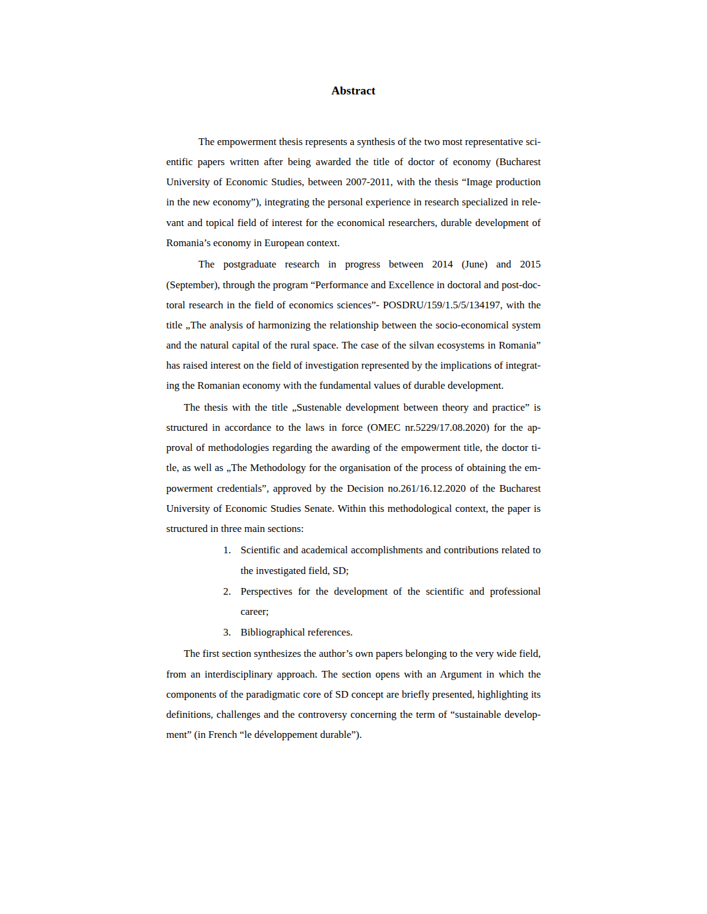Abstract
The empowerment thesis represents a synthesis of the two most representative scientific papers written after being awarded the title of doctor of economy (Bucharest University of Economic Studies, between 2007-2011, with the thesis “Image production in the new economy”), integrating the personal experience in research specialized in relevant and topical field of interest for the economical researchers, durable development of Romania’s economy in European context.
The postgraduate research in progress between 2014 (June) and 2015 (September), through the program “Performance and Excellence in doctoral and post-doctoral research in the field of economics sciences”- POSDRU/159/1.5/5/134197, with the title „The analysis of harmonizing the relationship between the socio-economical system and the natural capital of the rural space. The case of the silvan ecosystems in Romania” has raised interest on the field of investigation represented by the implications of integrating the Romanian economy with the fundamental values of durable development.
The thesis with the title „Sustenable development between theory and practice” is structured in accordance to the laws in force (OMEC nr.5229/17.08.2020) for the approval of methodologies regarding the awarding of the empowerment title, the doctor title, as well as „The Methodology for the organisation of the process of obtaining the empowerment credentials”, approved by the Decision no.261/16.12.2020 of the Bucharest University of Economic Studies Senate. Within this methodological context, the paper is structured in three main sections:
Scientific and academical accomplishments and contributions related to the investigated field, SD;
Perspectives for the development of the scientific and professional career;
Bibliographical references.
The first section synthesizes the author’s own papers belonging to the very wide field, from an interdisciplinary approach. The section opens with an Argument in which the components of the paradigmatic core of SD concept are briefly presented, highlighting its definitions, challenges and the controversy concerning the term of “sustainable development” (in French “le développement durable”).